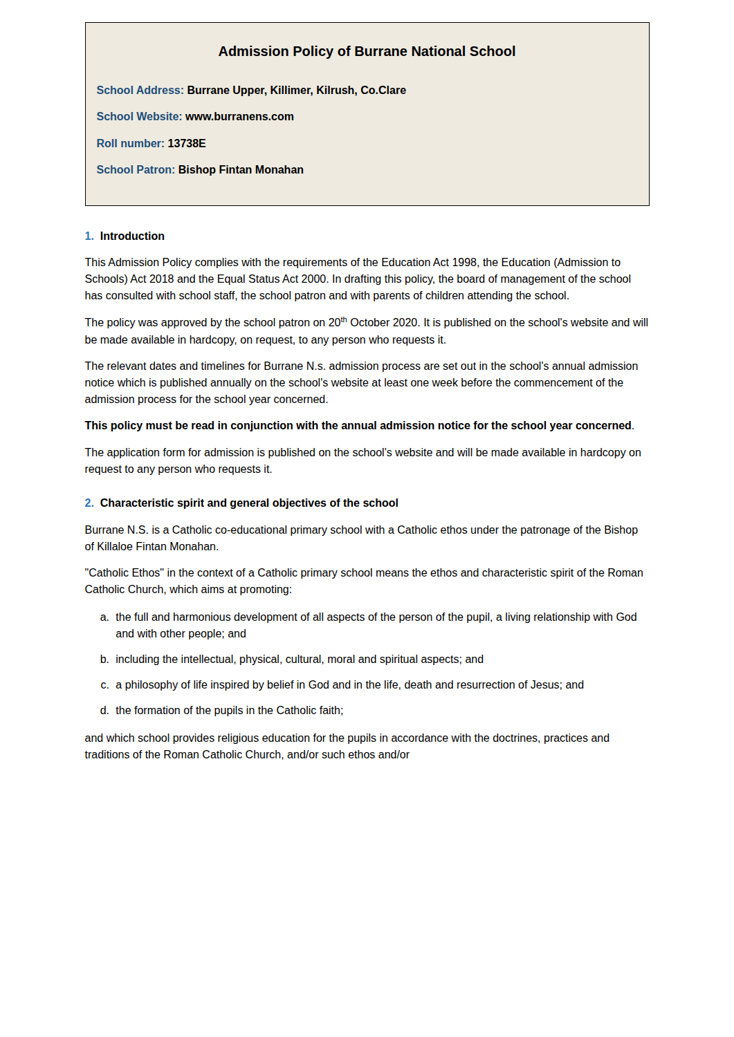Admission Policy of Burrane National School
School Address: Burrane Upper, Killimer, Kilrush, Co.Clare
School Website: www.burranens.com
Roll number: 13738E
School Patron: Bishop Fintan Monahan
1. Introduction
This Admission Policy complies with the requirements of the Education Act 1998, the Education (Admission to Schools) Act 2018 and the Equal Status Act 2000. In drafting this policy, the board of management of the school has consulted with school staff, the school patron and with parents of children attending the school.
The policy was approved by the school patron on 20th October 2020. It is published on the school's website and will be made available in hardcopy, on request, to any person who requests it.
The relevant dates and timelines for Burrane N.s. admission process are set out in the school's annual admission notice which is published annually on the school's website at least one week before the commencement of the admission process for the school year concerned.
This policy must be read in conjunction with the annual admission notice for the school year concerned.
The application form for admission is published on the school's website and will be made available in hardcopy on request to any person who requests it.
2. Characteristic spirit and general objectives of the school
Burrane N.S. is a Catholic co-educational primary school with a Catholic ethos under the patronage of the Bishop of Killaloe Fintan Monahan.
"Catholic Ethos" in the context of a Catholic primary school means the ethos and characteristic spirit of the Roman Catholic Church, which aims at promoting:
the full and harmonious development of all aspects of the person of the pupil, a living relationship with God and with other people; and
including the intellectual, physical, cultural, moral and spiritual aspects; and
a philosophy of life inspired by belief in God and in the life, death and resurrection of Jesus; and
the formation of the pupils in the Catholic faith;
and which school provides religious education for the pupils in accordance with the doctrines, practices and traditions of the Roman Catholic Church, and/or such ethos and/or